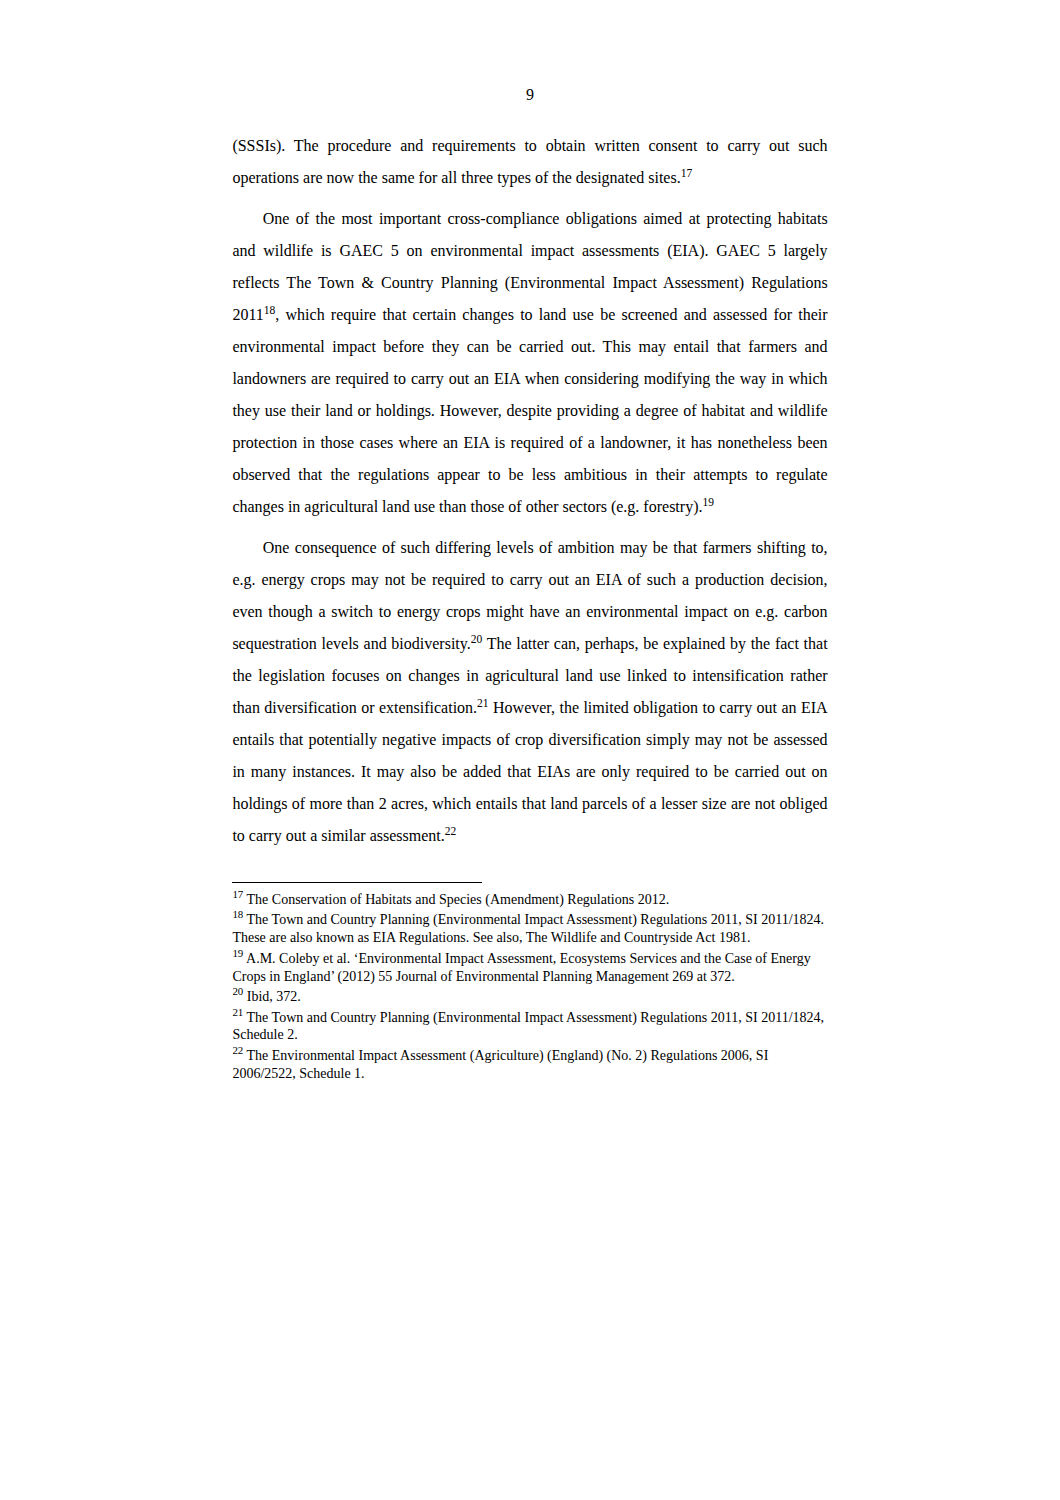9
(SSSIs). The procedure and requirements to obtain written consent to carry out such operations are now the same for all three types of the designated sites.17
One of the most important cross-compliance obligations aimed at protecting habitats and wildlife is GAEC 5 on environmental impact assessments (EIA). GAEC 5 largely reflects The Town & Country Planning (Environmental Impact Assessment) Regulations 201118, which require that certain changes to land use be screened and assessed for their environmental impact before they can be carried out. This may entail that farmers and landowners are required to carry out an EIA when considering modifying the way in which they use their land or holdings. However, despite providing a degree of habitat and wildlife protection in those cases where an EIA is required of a landowner, it has nonetheless been observed that the regulations appear to be less ambitious in their attempts to regulate changes in agricultural land use than those of other sectors (e.g. forestry).19
One consequence of such differing levels of ambition may be that farmers shifting to, e.g. energy crops may not be required to carry out an EIA of such a production decision, even though a switch to energy crops might have an environmental impact on e.g. carbon sequestration levels and biodiversity.20 The latter can, perhaps, be explained by the fact that the legislation focuses on changes in agricultural land use linked to intensification rather than diversification or extensification.21 However, the limited obligation to carry out an EIA entails that potentially negative impacts of crop diversification simply may not be assessed in many instances. It may also be added that EIAs are only required to be carried out on holdings of more than 2 acres, which entails that land parcels of a lesser size are not obliged to carry out a similar assessment.22
17 The Conservation of Habitats and Species (Amendment) Regulations 2012.
18 The Town and Country Planning (Environmental Impact Assessment) Regulations 2011, SI 2011/1824. These are also known as EIA Regulations. See also, The Wildlife and Countryside Act 1981.
19 A.M. Coleby et al. ‘Environmental Impact Assessment, Ecosystems Services and the Case of Energy Crops in England’ (2012) 55 Journal of Environmental Planning Management 269 at 372.
20 Ibid, 372.
21 The Town and Country Planning (Environmental Impact Assessment) Regulations 2011, SI 2011/1824, Schedule 2.
22 The Environmental Impact Assessment (Agriculture) (England) (No. 2) Regulations 2006, SI 2006/2522, Schedule 1.